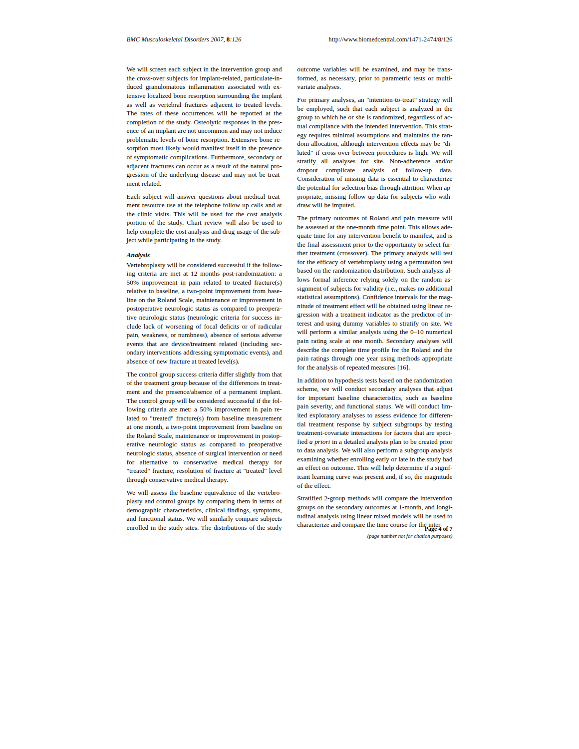BMC Musculoskeletal Disorders 2007, 8:126
http://www.biomedcentral.com/1471-2474/8/126
We will screen each subject in the intervention group and the cross-over subjects for implant-related, particulate-induced granulomatous inflammation associated with extensive localized bone resorption surrounding the implant as well as vertebral fractures adjacent to treated levels. The rates of these occurrences will be reported at the completion of the study. Osteolytic responses in the presence of an implant are not uncommon and may not induce problematic levels of bone resorption. Extensive bone resorption most likely would manifest itself in the presence of symptomatic complications. Furthermore, secondary or adjacent fractures can occur as a result of the natural progression of the underlying disease and may not be treatment related.
Each subject will answer questions about medical treatment resource use at the telephone follow up calls and at the clinic visits. This will be used for the cost analysis portion of the study. Chart review will also be used to help complete the cost analysis and drug usage of the subject while participating in the study.
Analysis
Vertebroplasty will be considered successful if the following criteria are met at 12 months post-randomization: a 50% improvement in pain related to treated fracture(s) relative to baseline, a two-point improvement from baseline on the Roland Scale, maintenance or improvement in postoperative neurologic status as compared to preoperative neurologic status (neurologic criteria for success include lack of worsening of focal deficits or of radicular pain, weakness, or numbness), absence of serious adverse events that are device/treatment related (including secondary interventions addressing symptomatic events), and absence of new fracture at treated level(s).
The control group success criteria differ slightly from that of the treatment group because of the differences in treatment and the presence/absence of a permanent implant. The control group will be considered successful if the following criteria are met: a 50% improvement in pain related to "treated" fracture(s) from baseline measurement at one month, a two-point improvement from baseline on the Roland Scale, maintenance or improvement in postoperative neurologic status as compared to preoperative neurologic status, absence of surgical intervention or need for alternative to conservative medical therapy for "treated" fracture, resolution of fracture at "treated" level through conservative medical therapy.
We will assess the baseline equivalence of the vertebroplasty and control groups by comparing them in terms of demographic characteristics, clinical findings, symptoms, and functional status. We will similarly compare subjects enrolled in the study sites. The distributions of the study outcome variables will be examined, and may be transformed, as necessary, prior to parametric tests or multivariate analyses.
For primary analyses, an "intention-to-treat" strategy will be employed, such that each subject is analyzed in the group to which he or she is randomized, regardless of actual compliance with the intended intervention. This strategy requires minimal assumptions and maintains the random allocation, although intervention effects may be "diluted" if cross over between procedures is high. We will stratify all analyses for site. Non-adherence and/or dropout complicate analysis of follow-up data. Consideration of missing data is essential to characterize the potential for selection bias through attrition. When appropriate, missing follow-up data for subjects who withdraw will be imputed.
The primary outcomes of Roland and pain measure will be assessed at the one-month time point. This allows adequate time for any intervention benefit to manifest, and is the final assessment prior to the opportunity to select further treatment (crossover). The primary analysis will test for the efficacy of vertebroplasty using a permutation test based on the randomization distribution. Such analysis allows formal inference relying solely on the random assignment of subjects for validity (i.e., makes no additional statistical assumptions). Confidence intervals for the magnitude of treatment effect will be obtained using linear regression with a treatment indicator as the predictor of interest and using dummy variables to stratify on site. We will perform a similar analysis using the 0–10 numerical pain rating scale at one month. Secondary analyses will describe the complete time profile for the Roland and the pain ratings through one year using methods appropriate for the analysis of repeated measures [16].
In addition to hypothesis tests based on the randomization scheme, we will conduct secondary analyses that adjust for important baseline characteristics, such as baseline pain severity, and functional status. We will conduct limited exploratory analyses to assess evidence for differential treatment response by subject subgroups by testing treatment-covariate interactions for factors that are specified a priori in a detailed analysis plan to be created prior to data analysis. We will also perform a subgroup analysis examining whether enrolling early or late in the study had an effect on outcome. This will help determine if a significant learning curve was present and, if so, the magnitude of the effect.
Stratified 2-group methods will compare the intervention groups on the secondary outcomes at 1-month, and longitudinal analysis using linear mixed models will be used to characterize and compare the time course for the inter-
Page 4 of 7
(page number not for citation purposes)